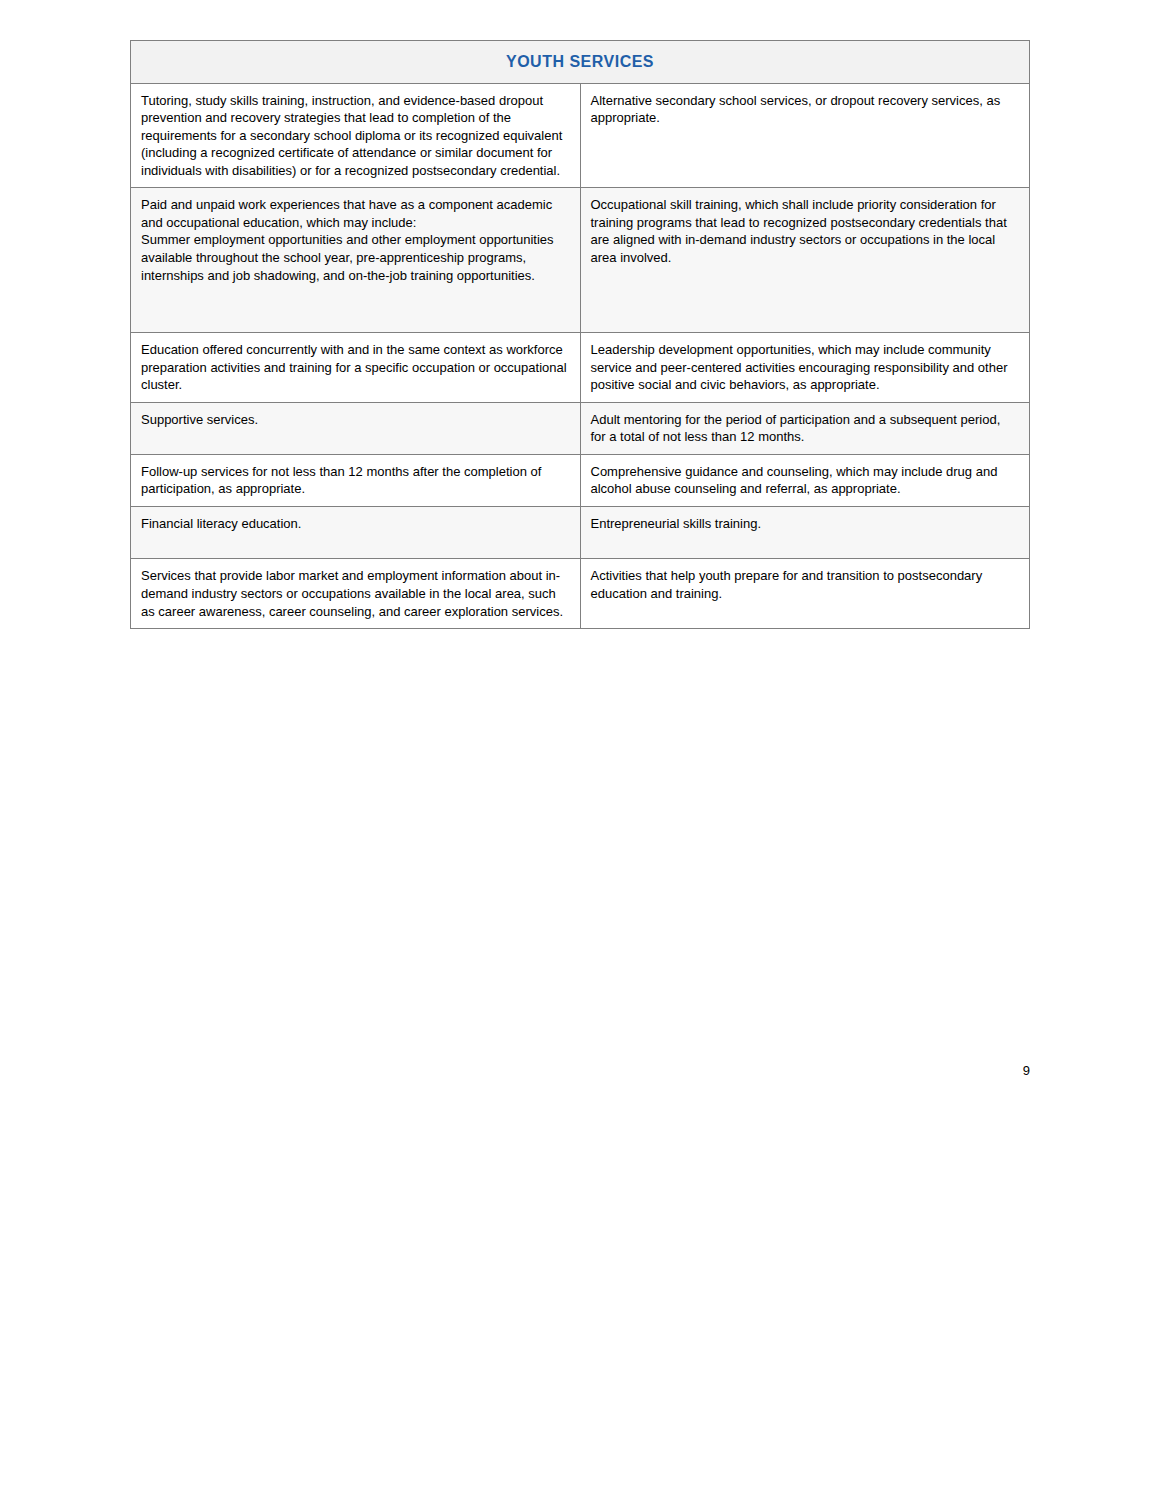YOUTH SERVICES
| Tutoring, study skills training, instruction, and evidence-based dropout prevention and recovery strategies that lead to completion of the requirements for a secondary school diploma or its recognized equivalent (including a recognized certificate of attendance or similar document for individuals with disabilities) or for a recognized postsecondary credential. | Alternative secondary school services, or dropout recovery services, as appropriate. |
| Paid and unpaid work experiences that have as a component academic and occupational education, which may include: Summer employment opportunities and other employment opportunities available throughout the school year, pre-apprenticeship programs, internships and job shadowing, and on-the-job training opportunities. | Occupational skill training, which shall include priority consideration for training programs that lead to recognized postsecondary credentials that are aligned with in-demand industry sectors or occupations in the local area involved. |
| Education offered concurrently with and in the same context as workforce preparation activities and training for a specific occupation or occupational cluster. | Leadership development opportunities, which may include community service and peer-centered activities encouraging responsibility and other positive social and civic behaviors, as appropriate. |
| Supportive services. | Adult mentoring for the period of participation and a subsequent period, for a total of not less than 12 months. |
| Follow-up services for not less than 12 months after the completion of participation, as appropriate. | Comprehensive guidance and counseling, which may include drug and alcohol abuse counseling and referral, as appropriate. |
| Financial literacy education. | Entrepreneurial skills training. |
| Services that provide labor market and employment information about in-demand industry sectors or occupations available in the local area, such as career awareness, career counseling, and career exploration services. | Activities that help youth prepare for and transition to postsecondary education and training. |
9